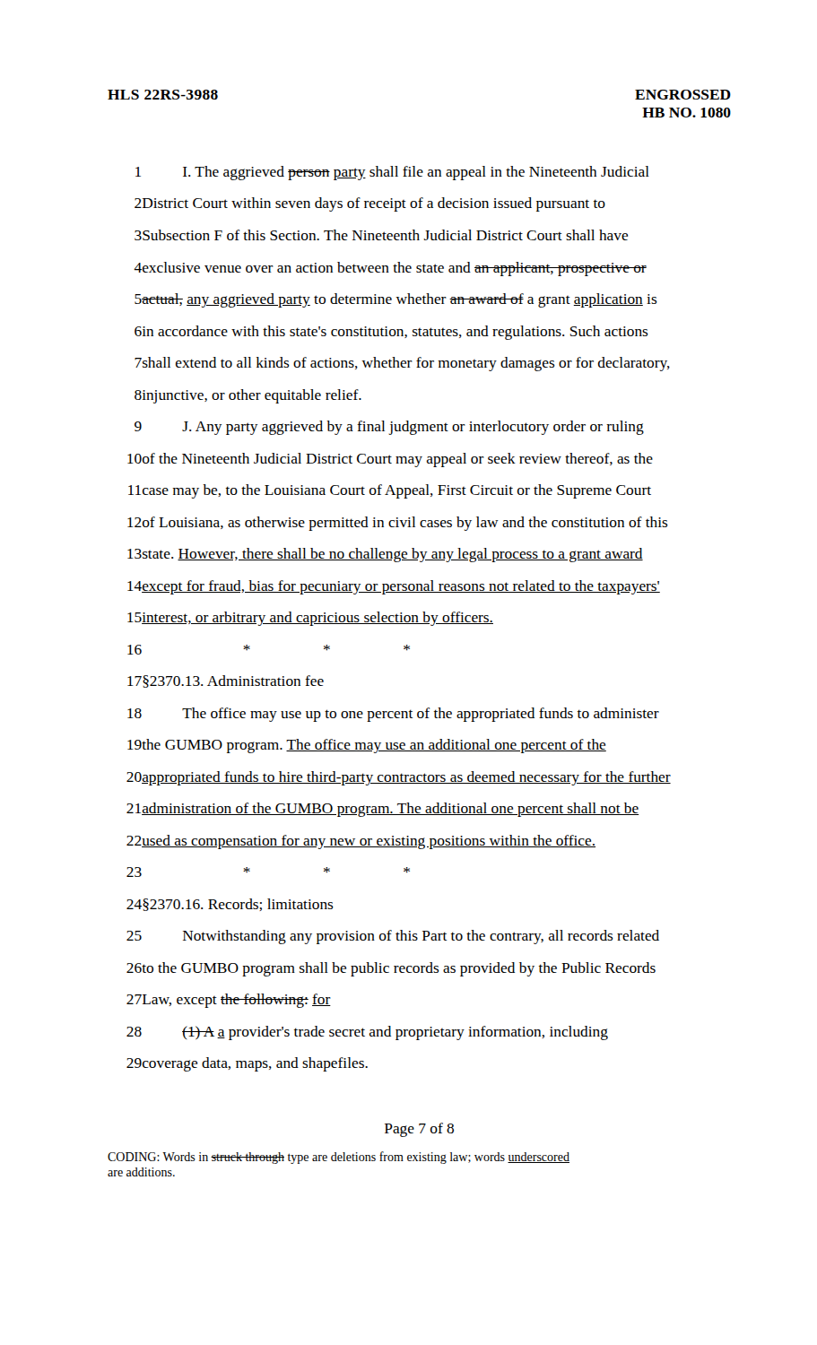HLS 22RS-3988
ENGROSSED HB NO. 1080
| 1 | I. The aggrieved person party shall file an appeal in the Nineteenth Judicial |
| 2 | District Court within seven days of receipt of a decision issued pursuant to |
| 3 | Subsection F of this Section. The Nineteenth Judicial District Court shall have |
| 4 | exclusive venue over an action between the state and an applicant, prospective or |
| 5 | actual, any aggrieved party to determine whether an award of a grant application is |
| 6 | in accordance with this state's constitution, statutes, and regulations. Such actions |
| 7 | shall extend to all kinds of actions, whether for monetary damages or for declaratory, |
| 8 | injunctive, or other equitable relief. |
| 9 | J. Any party aggrieved by a final judgment or interlocutory order or ruling |
| 10 | of the Nineteenth Judicial District Court may appeal or seek review thereof, as the |
| 11 | case may be, to the Louisiana Court of Appeal, First Circuit or the Supreme Court |
| 12 | of Louisiana, as otherwise permitted in civil cases by law and the constitution of this |
| 13 | state. However, there shall be no challenge by any legal process to a grant award |
| 14 | except for fraud, bias for pecuniary or personal reasons not related to the taxpayers' |
| 15 | interest, or arbitrary and capricious selection by officers. |
| 16 | * * * |
| 17 | §2370.13. Administration fee |
| 18 | The office may use up to one percent of the appropriated funds to administer |
| 19 | the GUMBO program. The office may use an additional one percent of the |
| 20 | appropriated funds to hire third-party contractors as deemed necessary for the further |
| 21 | administration of the GUMBO program. The additional one percent shall not be |
| 22 | used as compensation for any new or existing positions within the office. |
| 23 | * * * |
| 24 | §2370.16. Records; limitations |
| 25 | Notwithstanding any provision of this Part to the contrary, all records related |
| 26 | to the GUMBO program shall be public records as provided by the Public Records |
| 27 | Law, except the following: for |
| 28 | (1) A a provider's trade secret and proprietary information, including |
| 29 | coverage data, maps, and shapefiles. |
Page 7 of 8
CODING: Words in struck through type are deletions from existing law; words underscored
are additions.